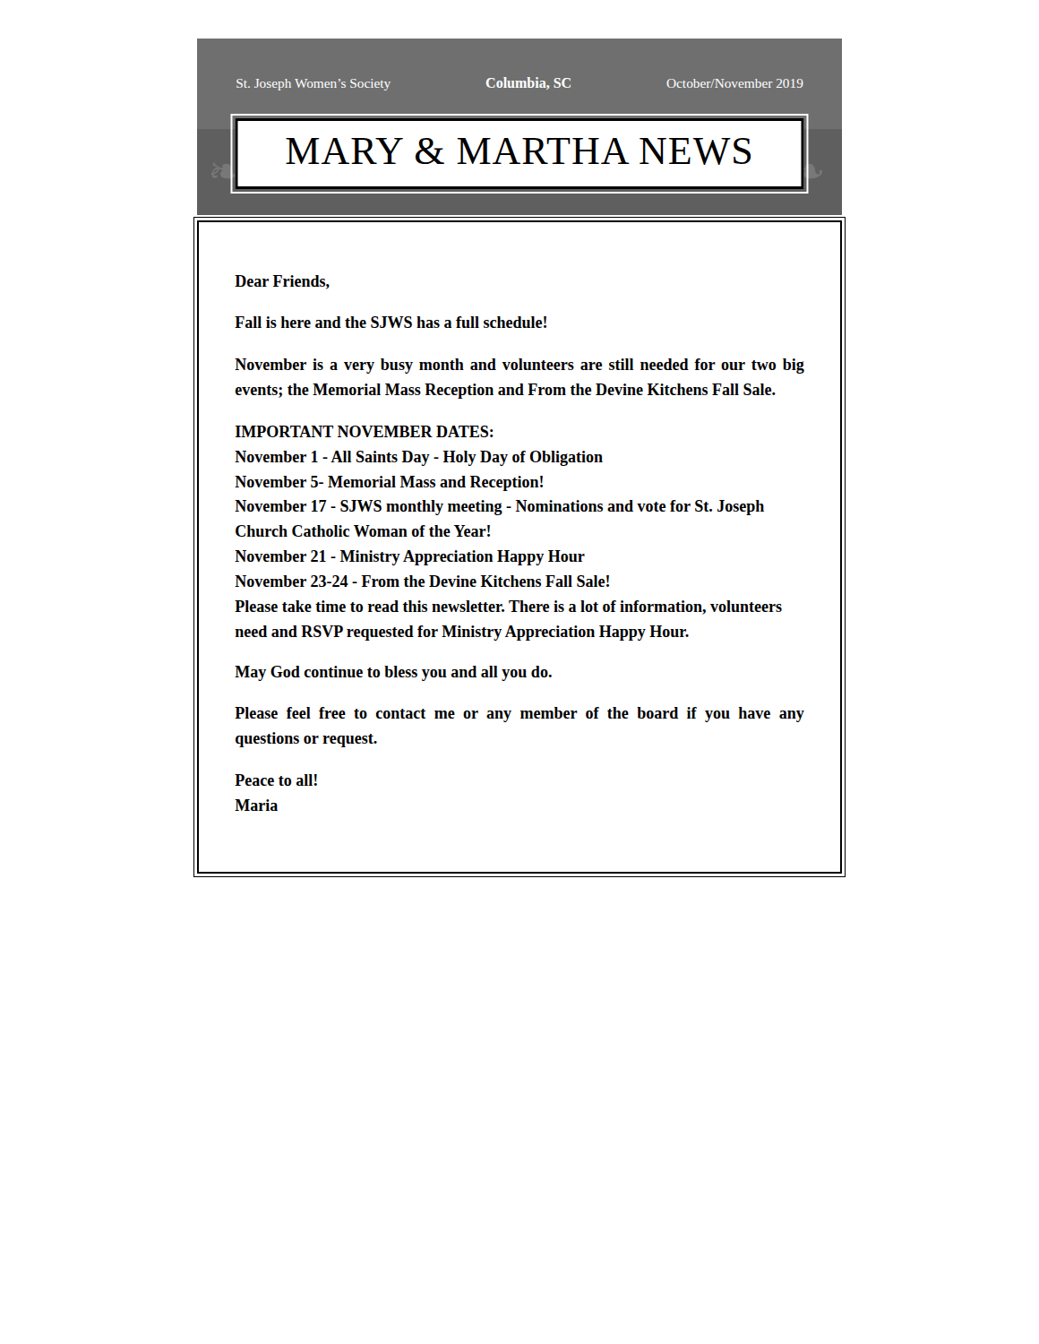St. Joseph Women’s Society
Columbia, SC
October/November 2019
MARY & MARTHA NEWS
Dear Friends,
Fall is here and the SJWS has a full schedule!
November is a very busy month and volunteers are still needed for our two big events; the Memorial Mass Reception and From the Devine Kitchens Fall Sale.
IMPORTANT NOVEMBER DATES:
November 1 - All Saints Day - Holy Day of Obligation
November 5- Memorial Mass and Reception!
November 17 - SJWS monthly meeting - Nominations and vote for St. Joseph Church Catholic Woman of the Year!
November 21 - Ministry Appreciation Happy Hour
November 23-24 - From the Devine Kitchens Fall Sale!
Please take time to read this newsletter. There is a lot of information, volunteers need and RSVP requested for Ministry Appreciation Happy Hour.
May God continue to bless you and all you do.
Please feel free to contact me or any member of the board if you have any questions or request.
Peace to all!
Maria